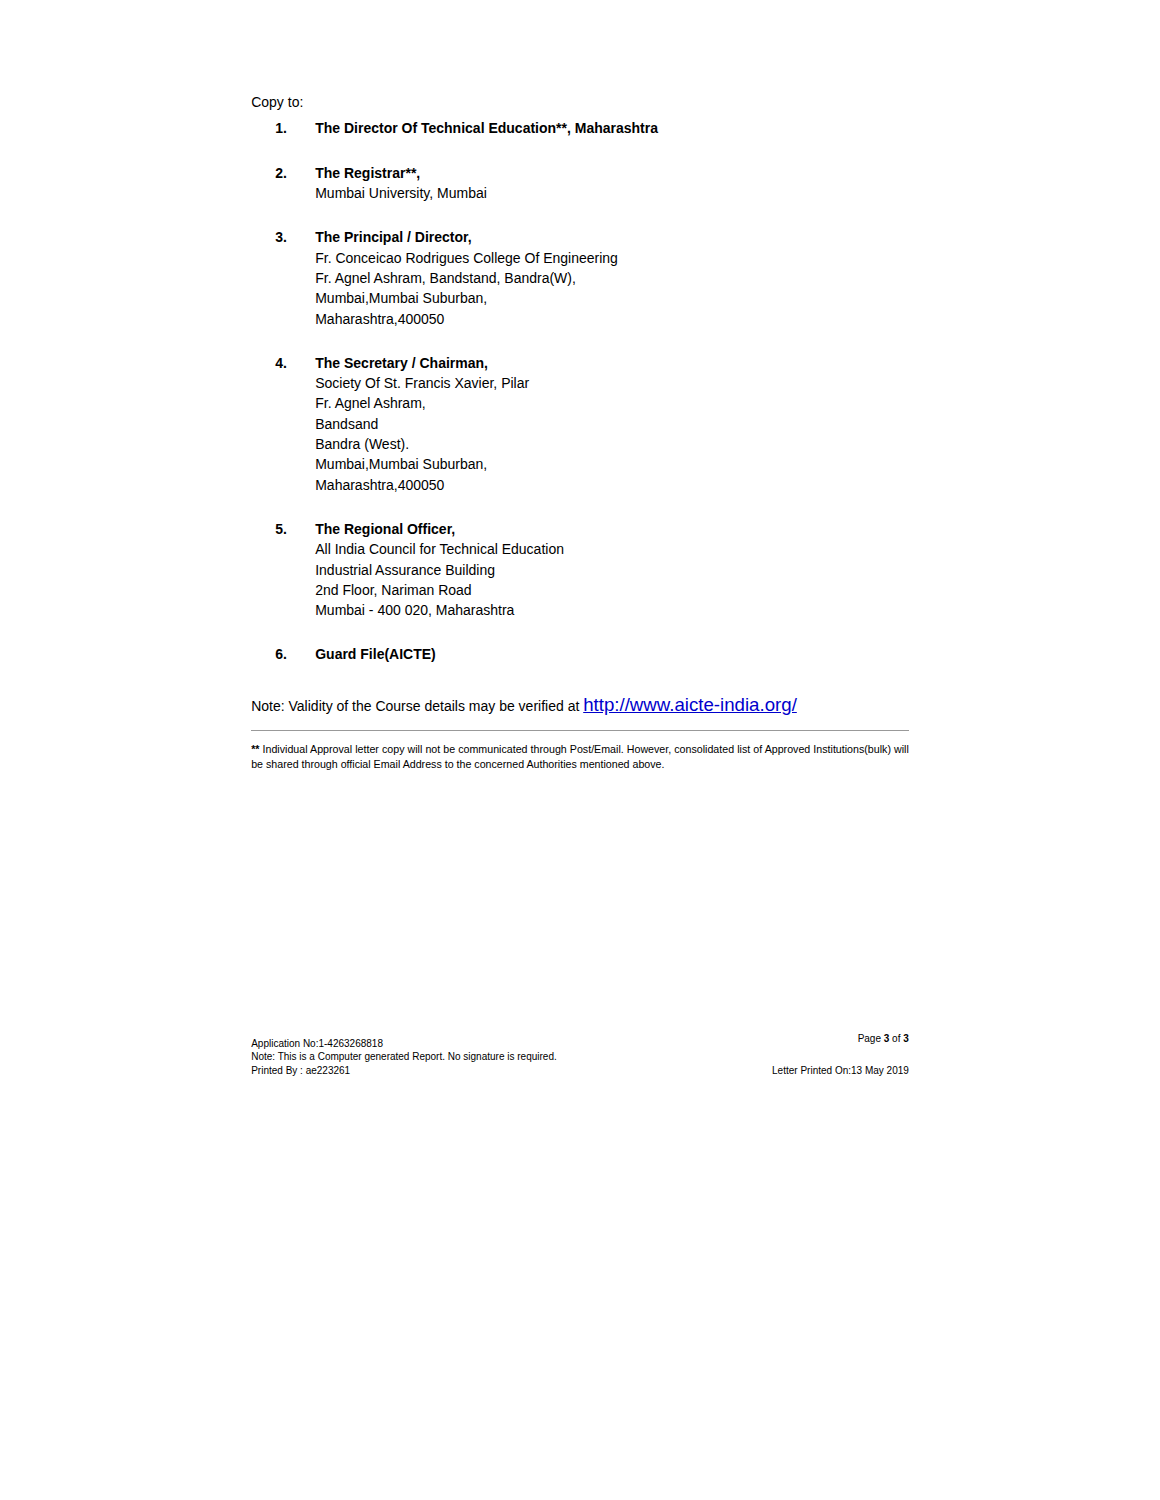Copy to:
1. The Director Of Technical Education**, Maharashtra
2. The Registrar**,
Mumbai University, Mumbai
3. The Principal / Director,
Fr. Conceicao Rodrigues College Of Engineering
Fr. Agnel Ashram, Bandstand, Bandra(W),
Mumbai,Mumbai Suburban,
Maharashtra,400050
4. The Secretary / Chairman,
Society Of St. Francis Xavier, Pilar
Fr. Agnel Ashram,
Bandsand
Bandra (West).
Mumbai,Mumbai Suburban,
Maharashtra,400050
5. The Regional Officer,
All India Council for Technical Education
Industrial Assurance Building
2nd Floor, Nariman Road
Mumbai - 400 020, Maharashtra
6. Guard File(AICTE)
Note: Validity of the Course details may be verified at http://www.aicte-india.org/
** Individual Approval letter copy will not be communicated through Post/Email. However, consolidated list of Approved Institutions(bulk) will be shared through official Email Address to the concerned Authorities mentioned above.
Application No:1-4263268818
Note: This is a Computer generated Report. No signature is required.
Printed By : ae223261
Page 3 of 3
Letter Printed On:13 May 2019